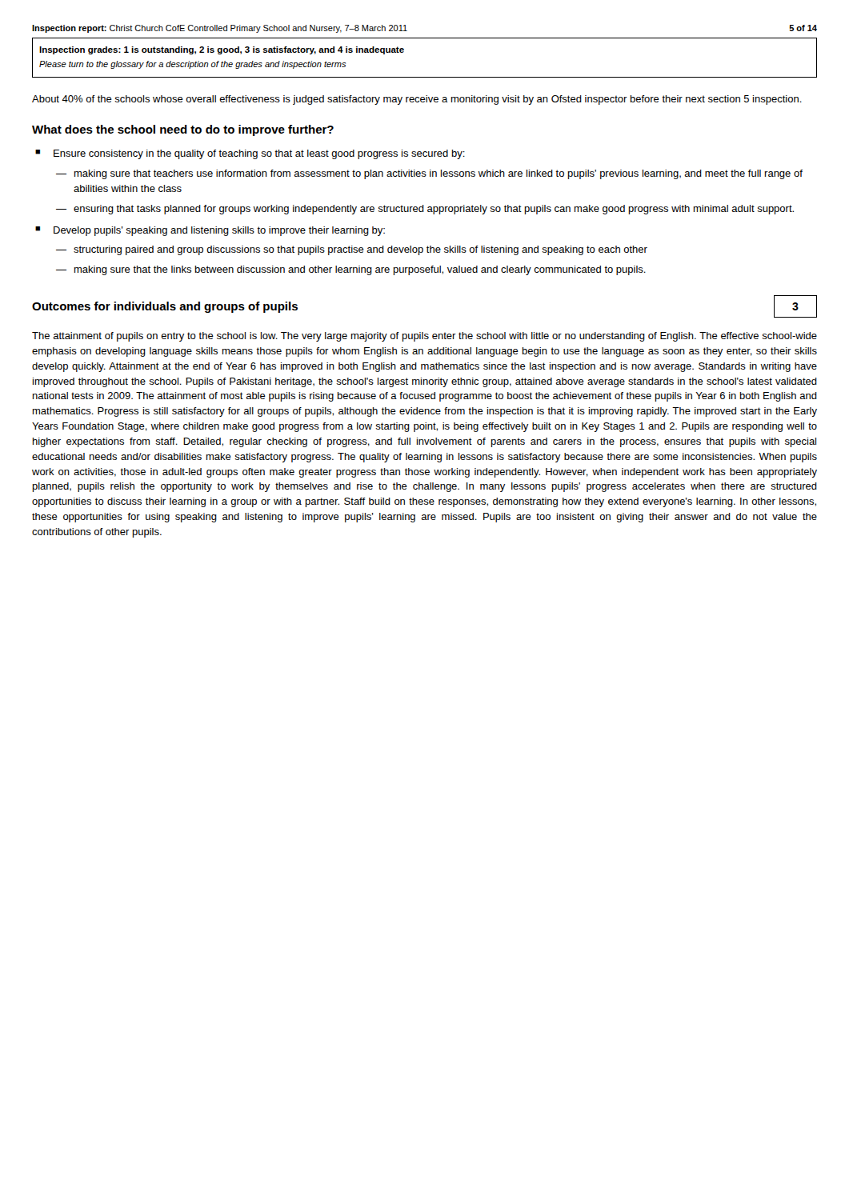Inspection report: Christ Church CofE Controlled Primary School and Nursery, 7–8 March 2011
5 of 14
Inspection grades: 1 is outstanding, 2 is good, 3 is satisfactory, and 4 is inadequate
Please turn to the glossary for a description of the grades and inspection terms
About 40% of the schools whose overall effectiveness is judged satisfactory may receive a monitoring visit by an Ofsted inspector before their next section 5 inspection.
What does the school need to do to improve further?
Ensure consistency in the quality of teaching so that at least good progress is secured by:
making sure that teachers use information from assessment to plan activities in lessons which are linked to pupils' previous learning, and meet the full range of abilities within the class
ensuring that tasks planned for groups working independently are structured appropriately so that pupils can make good progress with minimal adult support.
Develop pupils' speaking and listening skills to improve their learning by:
structuring paired and group discussions so that pupils practise and develop the skills of listening and speaking to each other
making sure that the links between discussion and other learning are purposeful, valued and clearly communicated to pupils.
Outcomes for individuals and groups of pupils
3
The attainment of pupils on entry to the school is low. The very large majority of pupils enter the school with little or no understanding of English. The effective school-wide emphasis on developing language skills means those pupils for whom English is an additional language begin to use the language as soon as they enter, so their skills develop quickly. Attainment at the end of Year 6 has improved in both English and mathematics since the last inspection and is now average. Standards in writing have improved throughout the school. Pupils of Pakistani heritage, the school's largest minority ethnic group, attained above average standards in the school's latest validated national tests in 2009. The attainment of most able pupils is rising because of a focused programme to boost the achievement of these pupils in Year 6 in both English and mathematics. Progress is still satisfactory for all groups of pupils, although the evidence from the inspection is that it is improving rapidly. The improved start in the Early Years Foundation Stage, where children make good progress from a low starting point, is being effectively built on in Key Stages 1 and 2. Pupils are responding well to higher expectations from staff. Detailed, regular checking of progress, and full involvement of parents and carers in the process, ensures that pupils with special educational needs and/or disabilities make satisfactory progress. The quality of learning in lessons is satisfactory because there are some inconsistencies. When pupils work on activities, those in adult-led groups often make greater progress than those working independently. However, when independent work has been appropriately planned, pupils relish the opportunity to work by themselves and rise to the challenge. In many lessons pupils' progress accelerates when there are structured opportunities to discuss their learning in a group or with a partner. Staff build on these responses, demonstrating how they extend everyone's learning. In other lessons, these opportunities for using speaking and listening to improve pupils' learning are missed. Pupils are too insistent on giving their answer and do not value the contributions of other pupils.